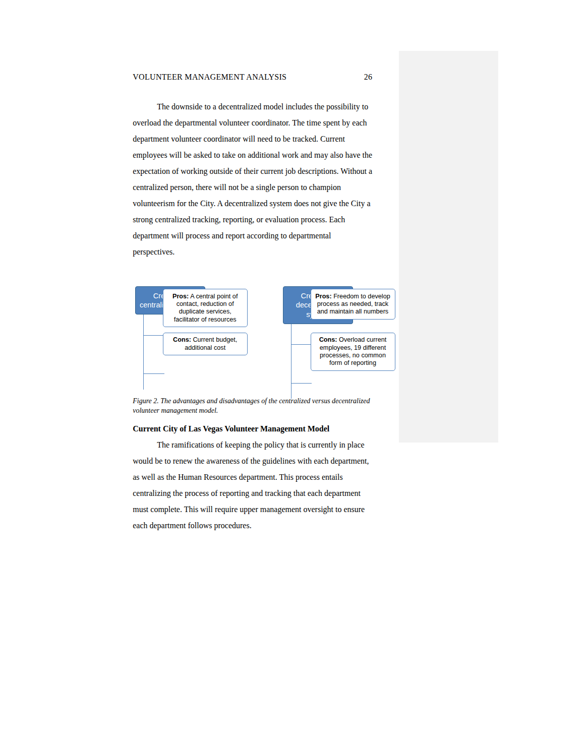Volunteer Management Analysis 26
The downside to a decentralized model includes the possibility to overload the departmental volunteer coordinator. The time spent by each department volunteer coordinator will need to be tracked. Current employees will be asked to take on additional work and may also have the expectation of working outside of their current job descriptions. Without a centralized person, there will not be a single person to champion volunteerism for the City. A decentralized system does not give the City a strong centralized tracking, reporting, or evaluation process. Each department will process and report according to departmental perspectives.
Creating a centralized system
Pros: A central point of contact, reduction of duplicate services, facilitator of resources
Cons: Current budget, additional cost
Creating a decentralized system
Pros: Freedom to develop process as needed, track and maintain all numbers
Cons: Overload current employees, 19 different processes, no common form of reporting
Figure 2. The advantages and disadvantages of the centralized versus decentralized volunteer management model.
Current City of Las Vegas Volunteer Management Model
The ramifications of keeping the policy that is currently in place would be to renew the awareness of the guidelines with each department, as well as the Human Resources department. This process entails centralizing the process of reporting and tracking that each department must complete. This will require upper management oversight to ensure each department follows procedures.